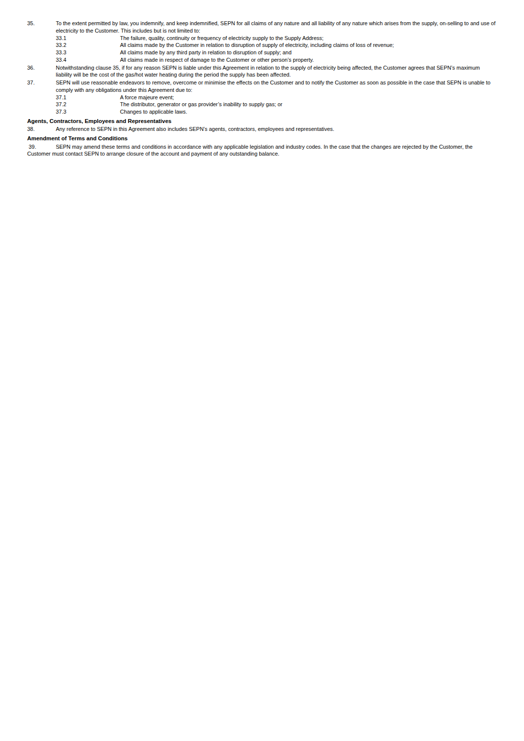35.
To the extent permitted by law, you indemnify, and keep indemnified, SEPN for all claims of any nature and all liability of any nature which arises from the supply, on-selling to and use of electricity to the Customer. This includes but is not limited to:
33.1
The failure, quality, continuity or frequency of electricity supply to the Supply Address;
33.2
All claims made by the Customer in relation to disruption of supply of electricity, including claims of loss of revenue;
33.3
All claims made by any third party in relation to disruption of supply; and
33.4
All claims made in respect of damage to the Customer or other person’s property.
36.
Notwithstanding clause 35, if for any reason SEPN is liable under this Agreement in relation to the supply of electricity being affected, the Customer agrees that SEPN’s maximum liability will be the cost of the gas/hot water heating during the period the supply has been affected.
37.
SEPN will use reasonable endeavors to remove, overcome or minimise the effects on the Customer and to notify the Customer as soon as possible in the case that SEPN is unable to comply with any obligations under this Agreement due to:
37.1
A force majeure event;
37.2
The distributor, generator or gas provider’s inability to supply gas; or
37.3
Changes to applicable laws.
Agents, Contractors, Employees and Representatives
38.
Any reference to SEPN in this Agreement also includes SEPN’s agents, contractors, employees and representatives.
Amendment of Terms and Conditions
39. SEPN may amend these terms and conditions in accordance with any applicable legislation and industry codes. In the case that the changes are rejected by the Customer, the Customer must contact SEPN to arrange closure of the account and payment of any outstanding balance.